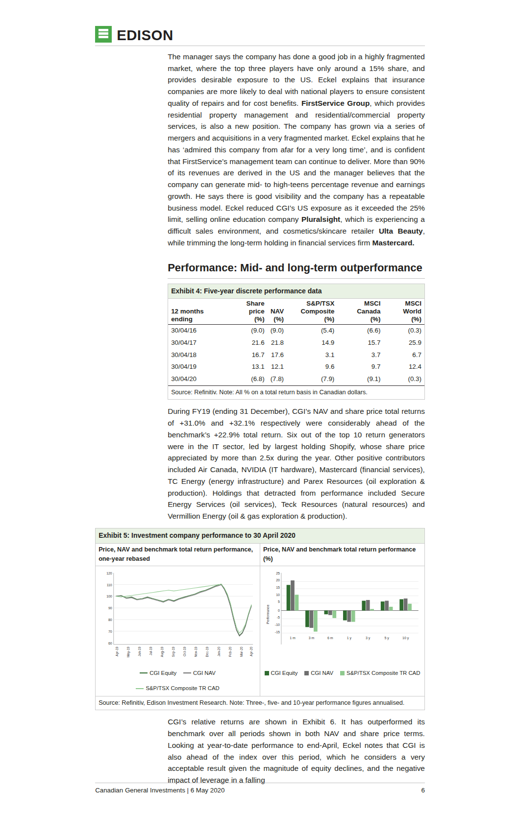EDISON
The manager says the company has done a good job in a highly fragmented market, where the top three players have only around a 15% share, and provides desirable exposure to the US. Eckel explains that insurance companies are more likely to deal with national players to ensure consistent quality of repairs and for cost benefits. FirstService Group, which provides residential property management and residential/commercial property services, is also a new position. The company has grown via a series of mergers and acquisitions in a very fragmented market. Eckel explains that he has ‘admired this company from afar for a very long time’, and is confident that FirstService’s management team can continue to deliver. More than 90% of its revenues are derived in the US and the manager believes that the company can generate mid- to high-teens percentage revenue and earnings growth. He says there is good visibility and the company has a repeatable business model. Eckel reduced CGI’s US exposure as it exceeded the 25% limit, selling online education company Pluralsight, which is experiencing a difficult sales environment, and cosmetics/skincare retailer Ulta Beauty, while trimming the long-term holding in financial services firm Mastercard.
Performance: Mid- and long-term outperformance
Exhibit 4: Five-year discrete performance data
| 12 months ending | Share price (%) | NAV (%) | S&P/TSX Composite (%) | MSCI Canada (%) | MSCI World (%) |
| --- | --- | --- | --- | --- | --- |
| 30/04/16 | (9.0) | (9.0) | (5.4) | (6.6) | (0.3) |
| 30/04/17 | 21.6 | 21.8 | 14.9 | 15.7 | 25.9 |
| 30/04/18 | 16.7 | 17.6 | 3.1 | 3.7 | 6.7 |
| 30/04/19 | 13.1 | 12.1 | 9.6 | 9.7 | 12.4 |
| 30/04/20 | (6.8) | (7.8) | (7.9) | (9.1) | (0.3) |
Source: Refinitiv. Note: All % on a total return basis in Canadian dollars.
During FY19 (ending 31 December), CGI’s NAV and share price total returns of +31.0% and +32.1% respectively were considerably ahead of the benchmark’s +22.9% total return. Six out of the top 10 return generators were in the IT sector, led by largest holding Shopify, whose share price appreciated by more than 2.5x during the year. Other positive contributors included Air Canada, NVIDIA (IT hardware), Mastercard (financial services), TC Energy (energy infrastructure) and Parex Resources (oil exploration & production). Holdings that detracted from performance included Secure Energy Services (oil services), Teck Resources (natural resources) and Vermillion Energy (oil & gas exploration & production).
Exhibit 5: Investment company performance to 30 April 2020
Price, NAV and benchmark total return performance, one-year rebased
Price, NAV and benchmark total return performance (%)
120 110 100 90 80 70 60 Apr-19 May-19 Jun-19 Jul-19 Aug-19 Sep-19 Oct-19 Nov-19 Dec-19 Jan-20 Feb-20 Mar-20 Apr-20
CGI Equity CGI NAV S&P/TSX Composite TR CAD
25 20 15 10 5 0 -5 -10 -15 Performance 1 m 3 m 6 m 1 y 3 y 5 y 10 y
CGI Equity CGI NAV S&P/TSX Composite TR CAD
Source: Refinitiv, Edison Investment Research. Note: Three-, five- and 10-year performance figures annualised.
CGI’s relative returns are shown in Exhibit 6. It has outperformed its benchmark over all periods shown in both NAV and share price terms. Looking at year-to-date performance to end-April, Eckel notes that CGI is also ahead of the index over this period, which he considers a very acceptable result given the magnitude of equity declines, and the negative impact of leverage in a falling
Canadian General Investments | 6 May 2020
6